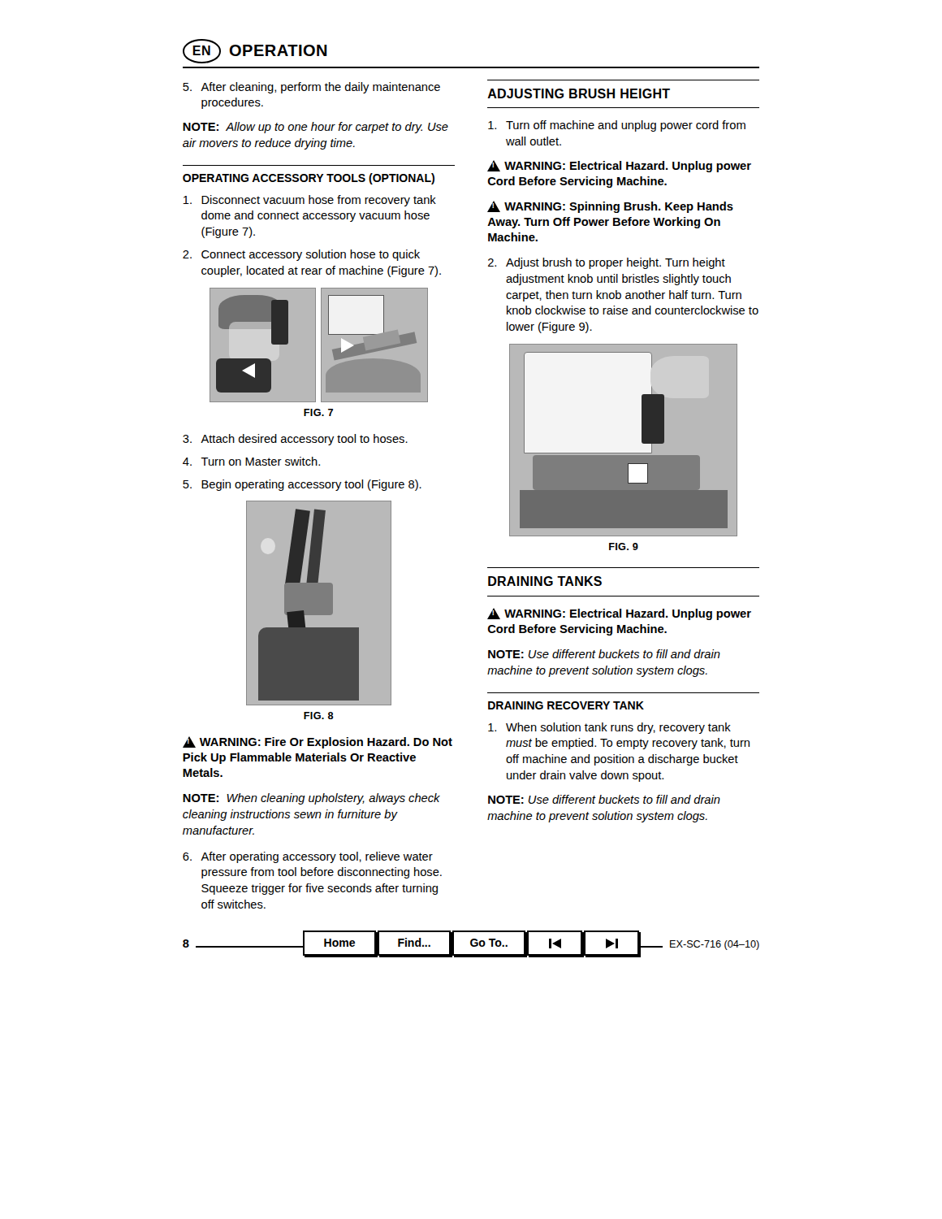EN
OPERATION
After cleaning, perform the daily maintenance procedures.
NOTE: Allow up to one hour for carpet to dry. Use air movers to reduce drying time.
OPERATING ACCESSORY TOOLS (OPTIONAL)
Disconnect vacuum hose from recovery tank dome and connect accessory vacuum hose (Figure 7).
Connect accessory solution hose to quick coupler, located at rear of machine (Figure 7).
FIG. 7
Attach desired accessory tool to hoses.
Turn on Master switch.
Begin operating accessory tool (Figure 8).
FIG. 8
WARNING: Fire Or Explosion Hazard. Do Not Pick Up Flammable Materials Or Reactive Metals.
NOTE: When cleaning upholstery, always check cleaning instructions sewn in furniture by manufacturer.
After operating accessory tool, relieve water pressure from tool before disconnecting hose. Squeeze trigger for five seconds after turning off switches.
ADJUSTING BRUSH HEIGHT
Turn off machine and unplug power cord from wall outlet.
WARNING: Electrical Hazard. Unplug power Cord Before Servicing Machine.
WARNING: Spinning Brush. Keep Hands Away. Turn Off Power Before Working On Machine.
Adjust brush to proper height. Turn height adjustment knob until bristles slightly touch carpet, then turn knob another half turn. Turn knob clockwise to raise and counterclockwise to lower (Figure 9).
FIG. 9
DRAINING TANKS
WARNING: Electrical Hazard. Unplug power Cord Before Servicing Machine.
NOTE: Use different buckets to fill and drain machine to prevent solution system clogs.
DRAINING RECOVERY TANK
When solution tank runs dry, recovery tank must be emptied. To empty recovery tank, turn off machine and position a discharge bucket under drain valve down spout.
NOTE: Use different buckets to fill and drain machine to prevent solution system clogs.
8
Home
Find...
Go To..
EX-SC-716 (04–10)